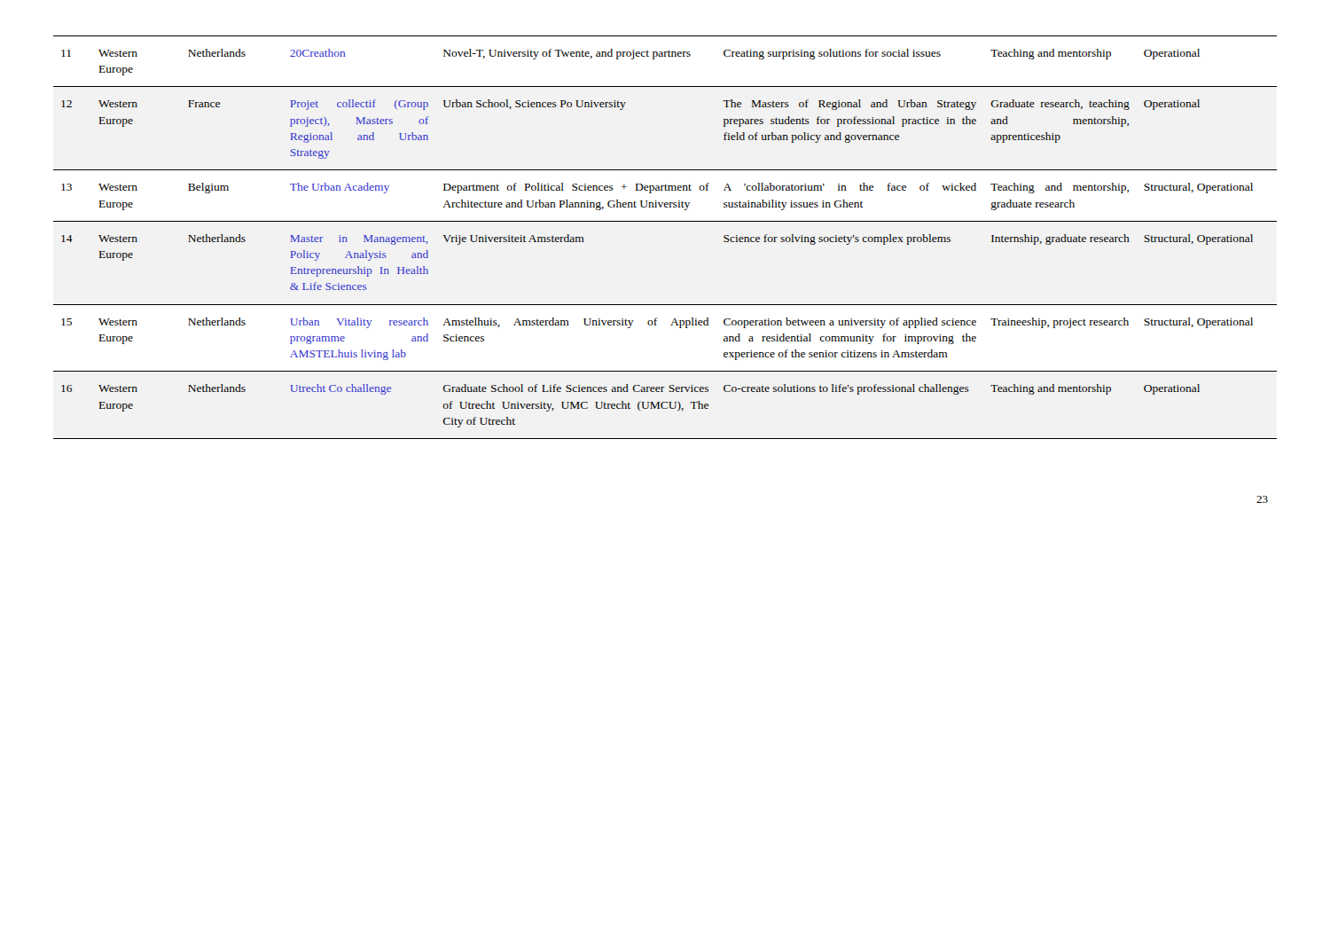| 11 | Western Europe | Netherlands | 20Creathon | Novel-T, University of Twente, and project partners | Creating surprising solutions for social issues | Teaching and mentorship | Operational |
| 12 | Western Europe | France | Projet collectif (Group project), Masters of Regional and Urban Strategy | Urban School, Sciences Po University | The Masters of Regional and Urban Strategy prepares students for professional practice in the field of urban policy and governance | Graduate research, teaching and mentorship, apprenticeship | Operational |
| 13 | Western Europe | Belgium | The Urban Academy | Department of Political Sciences + Department of Architecture and Urban Planning, Ghent University | A 'collaboratorium' in the face of wicked sustainability issues in Ghent | Teaching and mentorship, graduate research | Structural, Operational |
| 14 | Western Europe | Netherlands | Master in Management, Policy Analysis and Entrepreneurship In Health & Life Sciences | Vrije Universiteit Amsterdam | Science for solving society's complex problems | Internship, graduate research | Structural, Operational |
| 15 | Western Europe | Netherlands | Urban Vitality research programme and AMSTELhuis living lab | Amstelhuis, Amsterdam University of Applied Sciences | Cooperation between a university of applied science and a residential community for improving the experience of the senior citizens in Amsterdam | Traineeship, project research | Structural, Operational |
| 16 | Western Europe | Netherlands | Utrecht Co challenge | Graduate School of Life Sciences and Career Services of Utrecht University, UMC Utrecht (UMCU), The City of Utrecht | Co-create solutions to life's professional challenges | Teaching and mentorship | Operational |
23